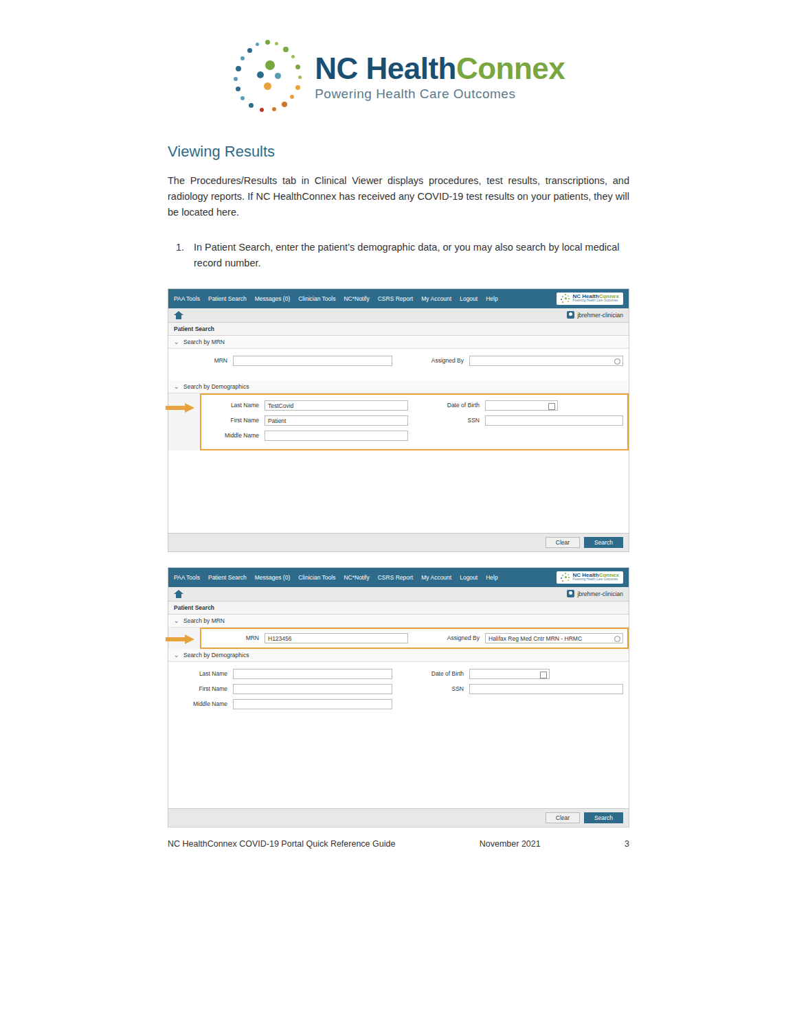NC Health Connex
Powering Health Care Outcomes
Viewing Results
The Procedures/Results tab in Clinical Viewer displays procedures, test results, transcriptions, and radiology reports. If NC HealthConnex has received any COVID-19 test results on your patients, they will be located here.
In Patient Search, enter the patient’s demographic data, or you may also search by local medical record number.
PAA Tools Patient Search Messages (0) Clinician Tools NC*Notify CSRS Report My Account Logout Help
NC HealthConnex
Powering Health Care Outcomes
jbrehmer-clinician
Patient Search
⌄Search by MRN
MRN
Assigned By
⌄Search by Demographics
Last Name
TestCovid
Date of Birth
First Name
Patient
SSN
Middle Name
Clear Search
PAA Tools Patient Search Messages (0) Clinician Tools NC*Notify CSRS Report My Account Logout Help
NC HealthConnex
Powering Health Care Outcomes
jbrehmer-clinician
Patient Search
⌄Search by MRN
MRN
H123456
Assigned By
Halifax Reg Med Cntr MRN - HRMC
⌄Search by Demographics
Last Name
Date of Birth
First Name
SSN
Middle Name
Clear Search
NC HealthConnex COVID-19 Portal Quick Reference Guide
November 2021
3